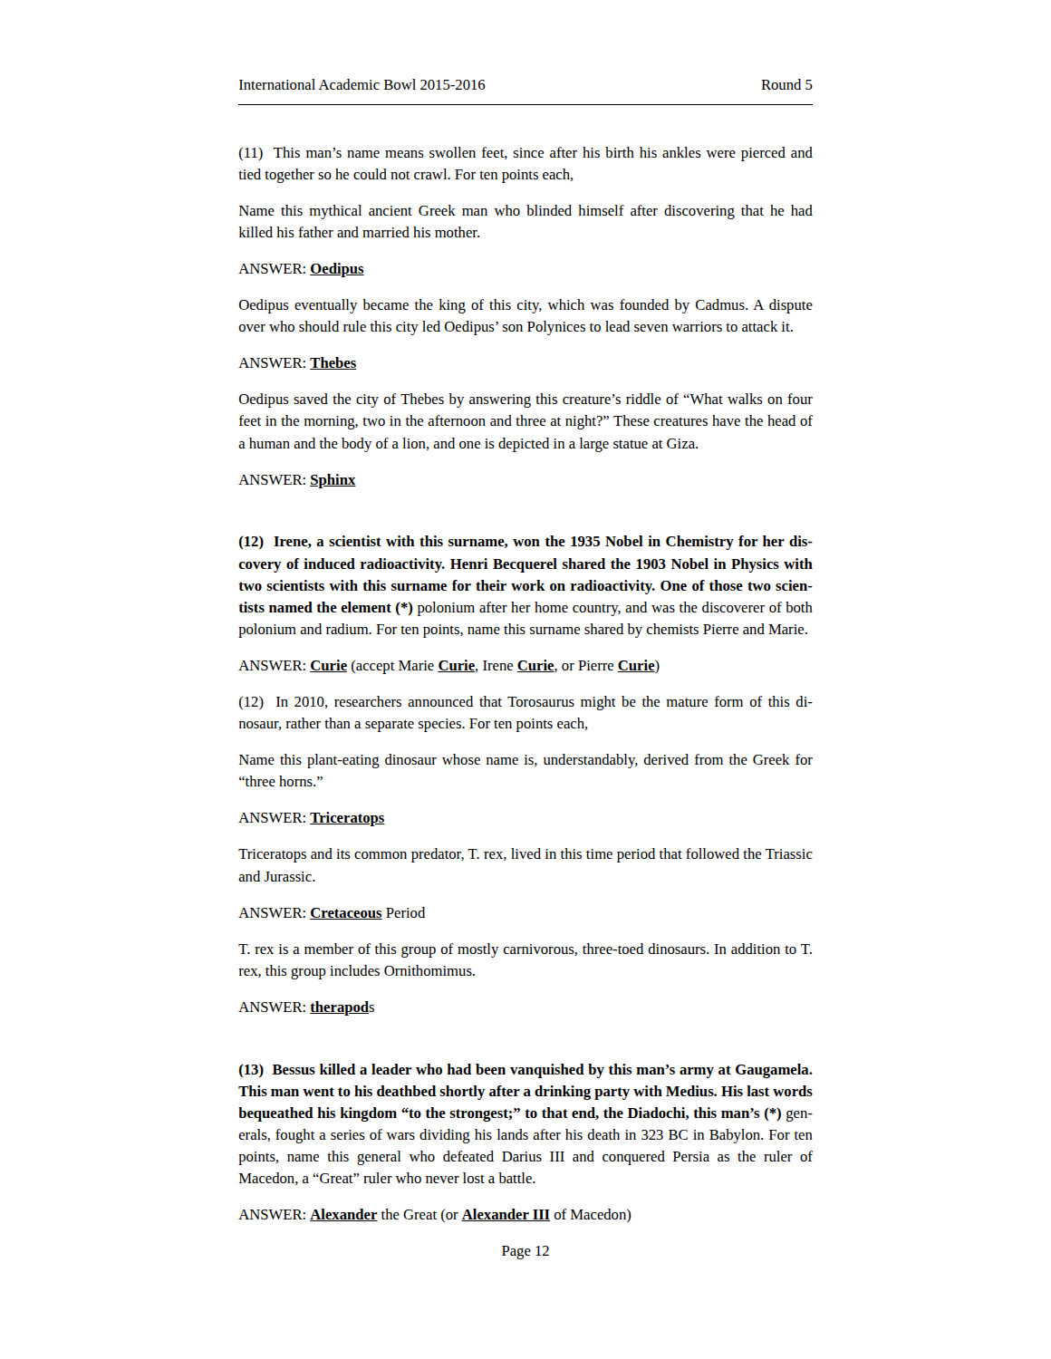International Academic Bowl 2015-2016
Round 5
(11) This man’s name means swollen feet, since after his birth his ankles were pierced and tied together so he could not crawl. For ten points each,
Name this mythical ancient Greek man who blinded himself after discovering that he had killed his father and married his mother.
ANSWER: Oedipus
Oedipus eventually became the king of this city, which was founded by Cadmus. A dispute over who should rule this city led Oedipus’ son Polynices to lead seven warriors to attack it.
ANSWER: Thebes
Oedipus saved the city of Thebes by answering this creature’s riddle of “What walks on four feet in the morning, two in the afternoon and three at night?” These creatures have the head of a human and the body of a lion, and one is depicted in a large statue at Giza.
ANSWER: Sphinx
(12) Irene, a scientist with this surname, won the 1935 Nobel in Chemistry for her discovery of induced radioactivity. Henri Becquerel shared the 1903 Nobel in Physics with two scientists with this surname for their work on radioactivity. One of those two scientists named the element (*) polonium after her home country, and was the discoverer of both polonium and radium. For ten points, name this surname shared by chemists Pierre and Marie.
ANSWER: Curie (accept Marie Curie, Irene Curie, or Pierre Curie)
(12) In 2010, researchers announced that Torosaurus might be the mature form of this dinosaur, rather than a separate species. For ten points each,
Name this plant-eating dinosaur whose name is, understandably, derived from the Greek for “three horns.”
ANSWER: Triceratops
Triceratops and its common predator, T. rex, lived in this time period that followed the Triassic and Jurassic.
ANSWER: Cretaceous Period
T. rex is a member of this group of mostly carnivorous, three-toed dinosaurs. In addition to T. rex, this group includes Ornithomimus.
ANSWER: therapods
(13) Bessus killed a leader who had been vanquished by this man’s army at Gaugamela. This man went to his deathbed shortly after a drinking party with Medius. His last words bequeathed his kingdom “to the strongest;” to that end, the Diadochi, this man’s (*) generals, fought a series of wars dividing his lands after his death in 323 BC in Babylon. For ten points, name this general who defeated Darius III and conquered Persia as the ruler of Macedon, a “Great” ruler who never lost a battle.
ANSWER: Alexander the Great (or Alexander III of Macedon)
Page 12